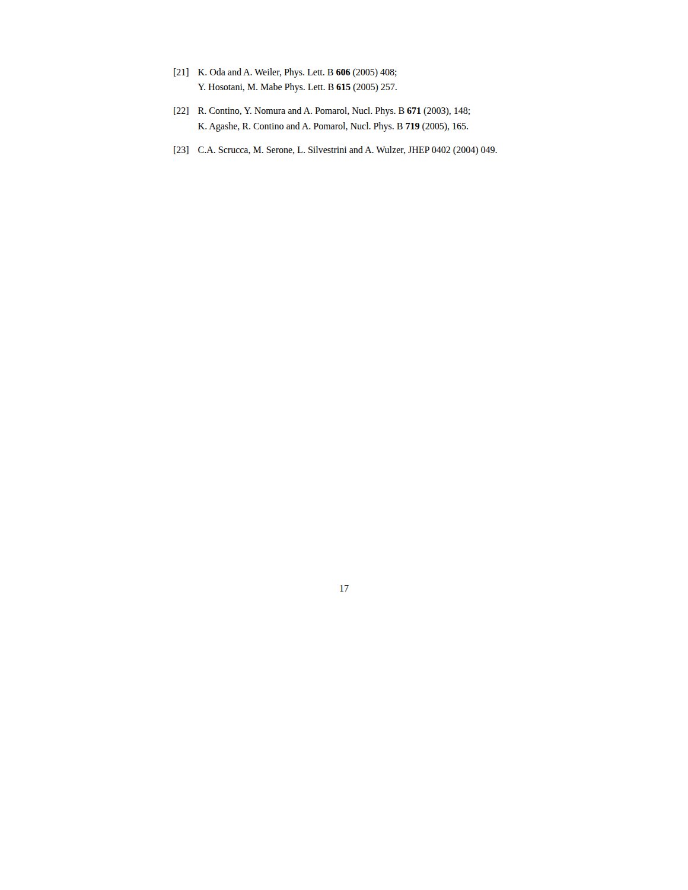[21] K. Oda and A. Weiler, Phys. Lett. B 606 (2005) 408; Y. Hosotani, M. Mabe Phys. Lett. B 615 (2005) 257.
[22] R. Contino, Y. Nomura and A. Pomarol, Nucl. Phys. B 671 (2003), 148; K. Agashe, R. Contino and A. Pomarol, Nucl. Phys. B 719 (2005), 165.
[23] C.A. Scrucca, M. Serone, L. Silvestrini and A. Wulzer, JHEP 0402 (2004) 049.
17